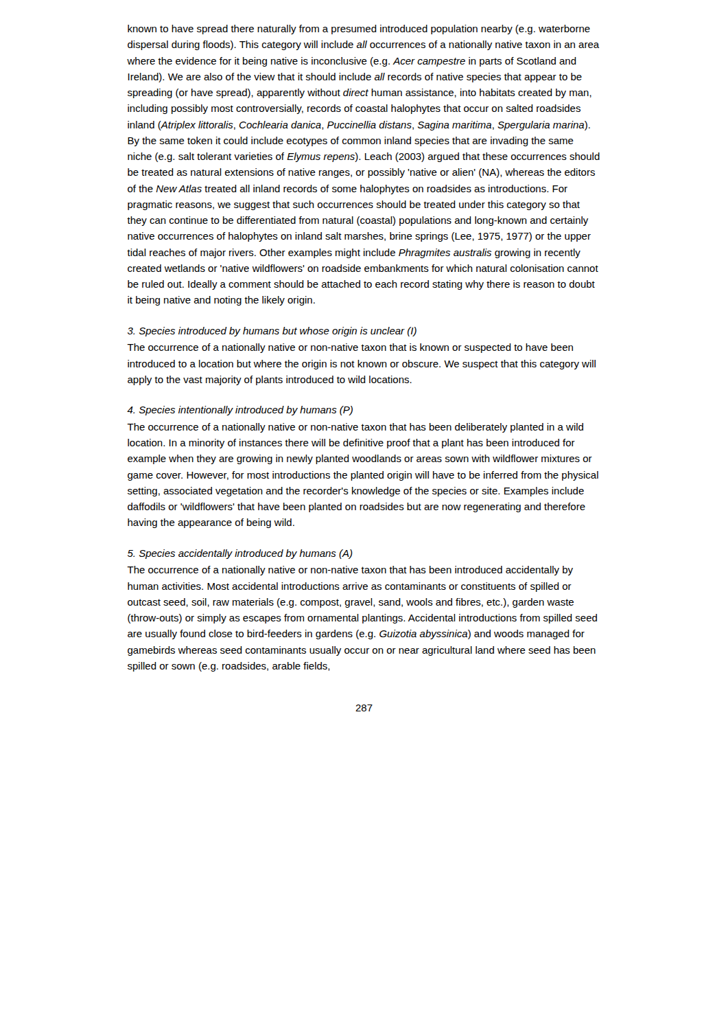known to have spread there naturally from a presumed introduced population nearby (e.g. waterborne dispersal during floods). This category will include all occurrences of a nationally native taxon in an area where the evidence for it being native is inconclusive (e.g. Acer campestre in parts of Scotland and Ireland). We are also of the view that it should include all records of native species that appear to be spreading (or have spread), apparently without direct human assistance, into habitats created by man, including possibly most controversially, records of coastal halophytes that occur on salted roadsides inland (Atriplex littoralis, Cochlearia danica, Puccinellia distans, Sagina maritima, Spergularia marina). By the same token it could include ecotypes of common inland species that are invading the same niche (e.g. salt tolerant varieties of Elymus repens). Leach (2003) argued that these occurrences should be treated as natural extensions of native ranges, or possibly 'native or alien' (NA), whereas the editors of the New Atlas treated all inland records of some halophytes on roadsides as introductions. For pragmatic reasons, we suggest that such occurrences should be treated under this category so that they can continue to be differentiated from natural (coastal) populations and long-known and certainly native occurrences of halophytes on inland salt marshes, brine springs (Lee, 1975, 1977) or the upper tidal reaches of major rivers. Other examples might include Phragmites australis growing in recently created wetlands or 'native wildflowers' on roadside embankments for which natural colonisation cannot be ruled out. Ideally a comment should be attached to each record stating why there is reason to doubt it being native and noting the likely origin.
3. Species introduced by humans but whose origin is unclear (I)
The occurrence of a nationally native or non-native taxon that is known or suspected to have been introduced to a location but where the origin is not known or obscure. We suspect that this category will apply to the vast majority of plants introduced to wild locations.
4. Species intentionally introduced by humans (P)
The occurrence of a nationally native or non-native taxon that has been deliberately planted in a wild location. In a minority of instances there will be definitive proof that a plant has been introduced for example when they are growing in newly planted woodlands or areas sown with wildflower mixtures or game cover. However, for most introductions the planted origin will have to be inferred from the physical setting, associated vegetation and the recorder's knowledge of the species or site. Examples include daffodils or 'wildflowers' that have been planted on roadsides but are now regenerating and therefore having the appearance of being wild.
5. Species accidentally introduced by humans (A)
The occurrence of a nationally native or non-native taxon that has been introduced accidentally by human activities. Most accidental introductions arrive as contaminants or constituents of spilled or outcast seed, soil, raw materials (e.g. compost, gravel, sand, wools and fibres, etc.), garden waste (throw-outs) or simply as escapes from ornamental plantings. Accidental introductions from spilled seed are usually found close to bird-feeders in gardens (e.g. Guizotia abyssinica) and woods managed for gamebirds whereas seed contaminants usually occur on or near agricultural land where seed has been spilled or sown (e.g. roadsides, arable fields,
287